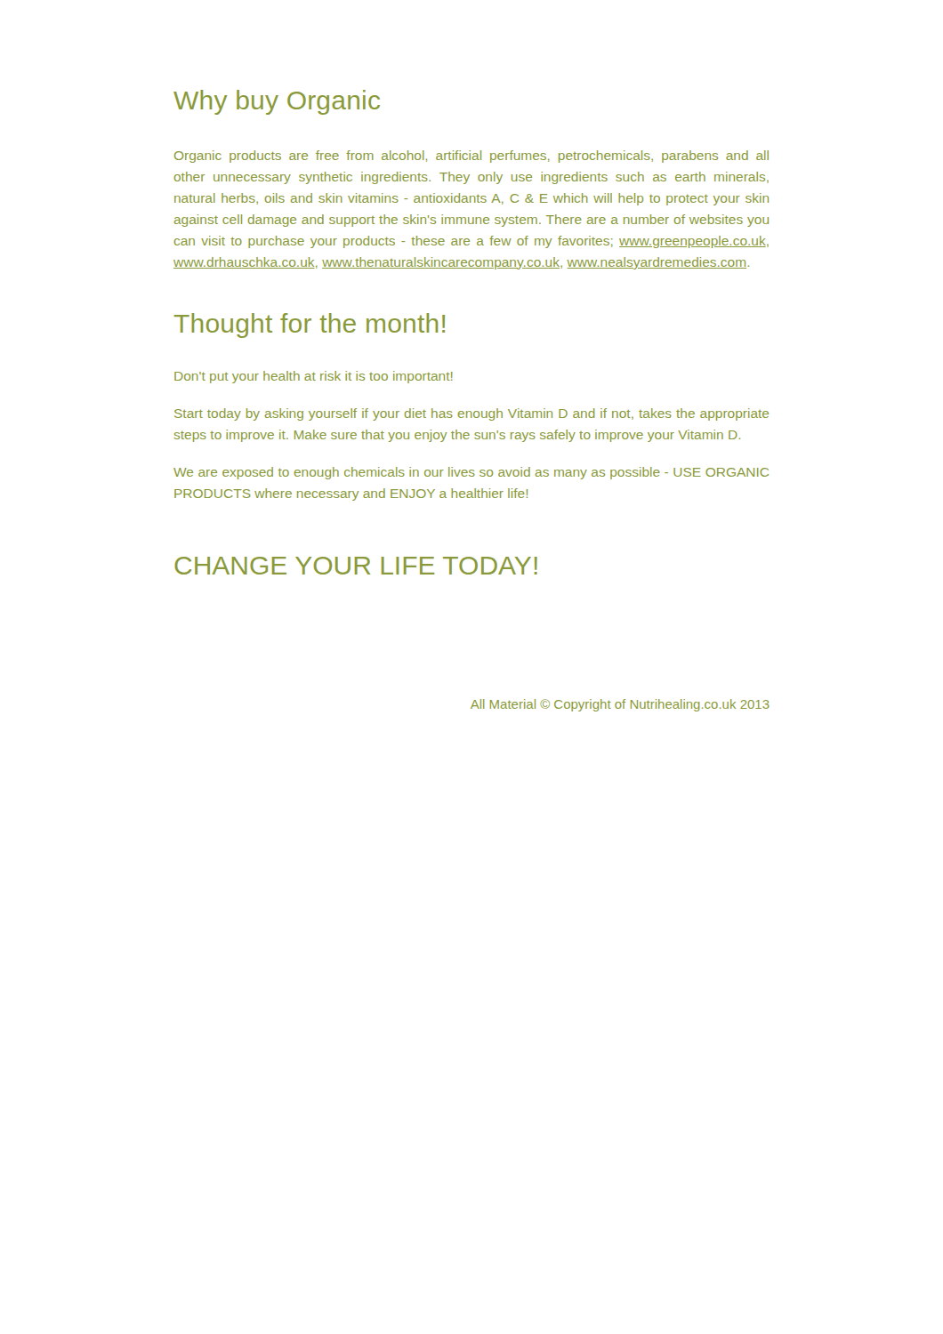Why buy Organic
Organic products are free from alcohol, artificial perfumes, petrochemicals, parabens and all other unnecessary synthetic ingredients. They only use ingredients such as earth minerals, natural herbs, oils and skin vitamins - antioxidants A, C & E which will help to protect your skin against cell damage and support the skin's immune system. There are a number of websites you can visit to purchase your products - these are a few of my favorites; www.greenpeople.co.uk, www.drhauschka.co.uk, www.thenaturalskincarecompany.co.uk, www.nealsyardremedies.com.
Thought for the month!
Don't put your health at risk it is too important!
Start today by asking yourself if your diet has enough Vitamin D and if not, takes the appropriate steps to improve it. Make sure that you enjoy the sun's rays safely to improve your Vitamin D.
We are exposed to enough chemicals in our lives so avoid as many as possible - USE ORGANIC PRODUCTS where necessary and ENJOY a healthier life!
CHANGE YOUR LIFE TODAY!
All Material © Copyright of Nutrihealing.co.uk 2013